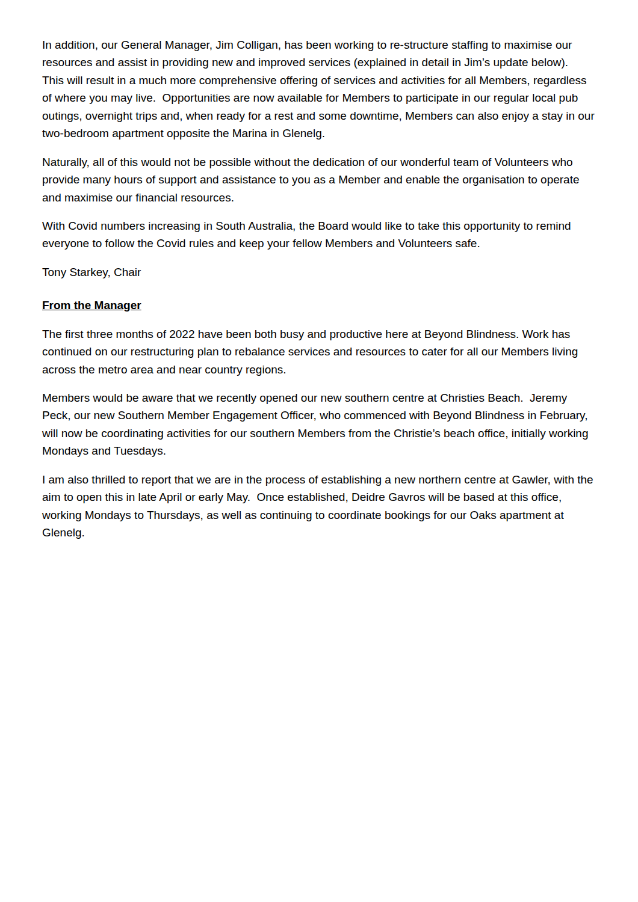In addition, our General Manager, Jim Colligan, has been working to re-structure staffing to maximise our resources and assist in providing new and improved services (explained in detail in Jim’s update below). This will result in a much more comprehensive offering of services and activities for all Members, regardless of where you may live. Opportunities are now available for Members to participate in our regular local pub outings, overnight trips and, when ready for a rest and some downtime, Members can also enjoy a stay in our two-bedroom apartment opposite the Marina in Glenelg.
Naturally, all of this would not be possible without the dedication of our wonderful team of Volunteers who provide many hours of support and assistance to you as a Member and enable the organisation to operate and maximise our financial resources.
With Covid numbers increasing in South Australia, the Board would like to take this opportunity to remind everyone to follow the Covid rules and keep your fellow Members and Volunteers safe.
Tony Starkey, Chair
From the Manager
The first three months of 2022 have been both busy and productive here at Beyond Blindness. Work has continued on our restructuring plan to rebalance services and resources to cater for all our Members living across the metro area and near country regions.
Members would be aware that we recently opened our new southern centre at Christies Beach. Jeremy Peck, our new Southern Member Engagement Officer, who commenced with Beyond Blindness in February, will now be coordinating activities for our southern Members from the Christie’s beach office, initially working Mondays and Tuesdays.
I am also thrilled to report that we are in the process of establishing a new northern centre at Gawler, with the aim to open this in late April or early May. Once established, Deidre Gavros will be based at this office, working Mondays to Thursdays, as well as continuing to coordinate bookings for our Oaks apartment at Glenelg.